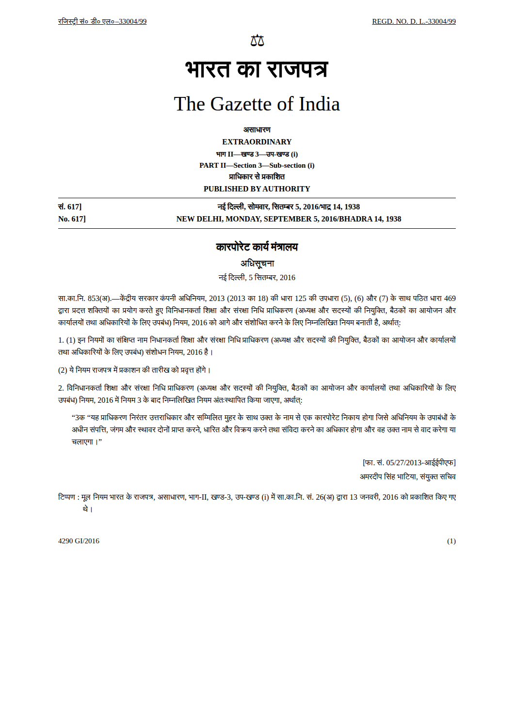रजिस्ट्री सं० डी० एल०–33004/99 REGD. NO. D. L.-33004/99
⚖
भारत का राजपत्र
The Gazette of India
असाधारण
EXTRAORDINARY
भाग II—खण्ड 3—उप-खण्ड (i)
PART II—Section 3—Sub-section (i)
प्राधिकार से प्रकाशित
PUBLISHED BY AUTHORITY
सं. 617] नई दिल्ली, सोमवार, सितम्बर 5, 2016/भाद्र 14, 1938
No. 617] NEW DELHI, MONDAY, SEPTEMBER 5, 2016/BHADRA 14, 1938
कारपोरेट कार्य मंत्रालय
अधिसूचना
नई दिल्ली, 5 सितम्बर, 2016
सा.का.नि. 853(अ).—केंद्रीय सरकार कंपनी अधिनियम, 2013 (2013 का 18) की धारा 125 की उपधारा (5), (6) और (7) के साथ पठित धारा 469 द्वारा प्रदत्त शक्तियों का प्रयोग करते हुए विनिधानकर्ता शिक्षा और संरक्षा निधि प्राधिकरण (अध्यक्ष और सदस्यों की नियुक्ति, बैठकों का आयोजन और कार्यालयों तथा अधिकारियों के लिए उपबंध) नियम, 2016 को आगे और संशोधित करने के लिए निम्नलिखित नियम बनाती है, अर्थात्:
1. (1) इन नियमों का संक्षिप्त नाम निधानकर्ता शिक्षा और संरक्षा निधि प्राधिकरण (अध्यक्ष और सदस्यों की नियुक्ति, बैठकों का आयोजन और कार्यालयों तथा अधिकारियों के लिए उपबंध) संशोधन नियम, 2016 है।
(2) ये नियम राजपत्र में प्रकाशन की तारीख को प्रवृत्त होंगे।
2. विनिधानकर्ता शिक्षा और संरक्षा निधि प्राधिकरण (अध्यक्ष और सदस्यों की नियुक्ति, बैठकों का आयोजन और कार्यालयों तथा अधिकारियों के लिए उपबंध) नियम, 2016 में नियम 3 के बाद निम्नलिखित नियम अंतःस्थापित किया जाएगा, अर्थात्:
“3क “यह प्राधिकरण निरंतर उत्तराधिकार और सम्मिलित मुहर के साथ उक्त के नाम से एक कारपोरेट निकाय होगा जिसे अधिनियम के उपाबंधों के अधीन संपत्ति, जंगम और स्थावर दोनों प्राप्त करने, धारित और विक्रय करने तथा संविदा करने का अधिकार होगा और वह उक्त नाम से वाद करेगा या चलाएगा।”
[फा. सं. 05/27/2013-आईईपीएफ]
अमरदीप सिंह भाटिया, संयुक्त सचिव
टिप्पण : मूल नियम भारत के राजपत्र, असाधारण, भाग-II, खण्ड-3, उप-खण्ड (i) में सा.का.नि. सं. 26(अ) द्वारा 13 जनवरी, 2016 को प्रकाशित किए गए थे।
4290 GI/2016 (1)